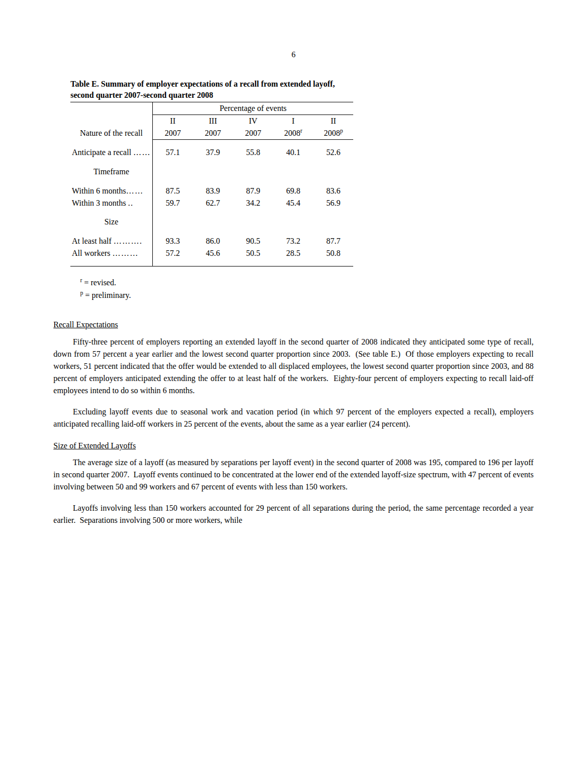6
Table E. Summary of employer expectations of a recall from extended layoff,
second quarter 2007-second quarter 2008
| Nature of the recall | Percentage of events |
| II | III | IV | I | II |
| 2007 | 2007 | 2007 | 2008 r | 2008 p |
| Anticipate a recall …… | 57.1 | 37.9 | 55.8 | 40.1 | 52.6 |
| Timeframe | | | | | |
| Within 6 months …… | 87.5 | 83.9 | 87.9 | 69.8 | 83.6 |
| Within 3 months .. | 59.7 | 62.7 | 34.2 | 45.4 | 56.9 |
| Size | | | | | |
| At least half ………. | 93.3 | 86.0 | 90.5 | 73.2 | 87.7 |
| All workers ……… | 57.2 | 45.6 | 50.5 | 28.5 | 50.8 |
r = revised.
p = preliminary.
Recall Expectations
Fifty-three percent of employers reporting an extended layoff in the second quarter of 2008 indicated they anticipated some type of recall, down from 57 percent a year earlier and the lowest second quarter proportion since 2003. (See table E.) Of those employers expecting to recall workers, 51 percent indicated that the offer would be extended to all displaced employees, the lowest second quarter proportion since 2003, and 88 percent of employers anticipated extending the offer to at least half of the workers. Eighty-four percent of employers expecting to recall laid-off employees intend to do so within 6 months.
Excluding layoff events due to seasonal work and vacation period (in which 97 percent of the employers expected a recall), employers anticipated recalling laid-off workers in 25 percent of the events, about the same as a year earlier (24 percent).
Size of Extended Layoffs
The average size of a layoff (as measured by separations per layoff event) in the second quarter of 2008 was 195, compared to 196 per layoff in second quarter 2007. Layoff events continued to be concentrated at the lower end of the extended layoff-size spectrum, with 47 percent of events involving between 50 and 99 workers and 67 percent of events with less than 150 workers.
Layoffs involving less than 150 workers accounted for 29 percent of all separations during the period, the same percentage recorded a year earlier. Separations involving 500 or more workers, while